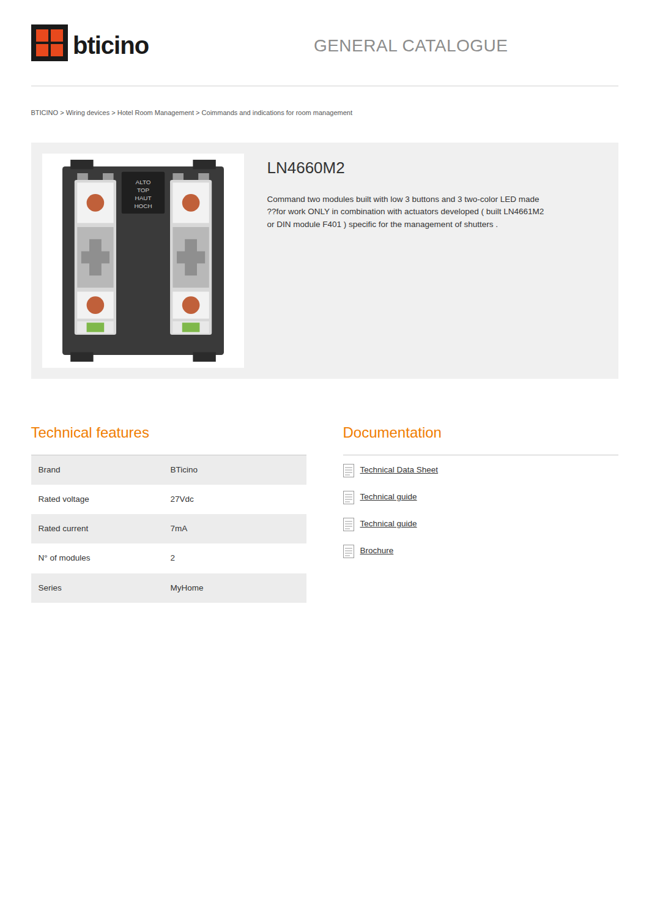bticino
GENERAL CATALOGUE
BTICINO > Wiring devices > Hotel Room Management > Coimmands and indications for room management
ALTO TOP HAUT HOCH
LN4660M2
Command two modules built with low 3 buttons and 3 two-color LED made ??for work ONLY in combination with actuators developed ( built LN4661M2 or DIN module F401 ) specific for the management of shutters .
Technical features
| Brand | BTicino |
| Rated voltage | 27Vdc |
| Rated current | 7mA |
| N° of modules | 2 |
| Series | MyHome |
Documentation
Technical Data Sheet
Technical guide
Technical guide
Brochure